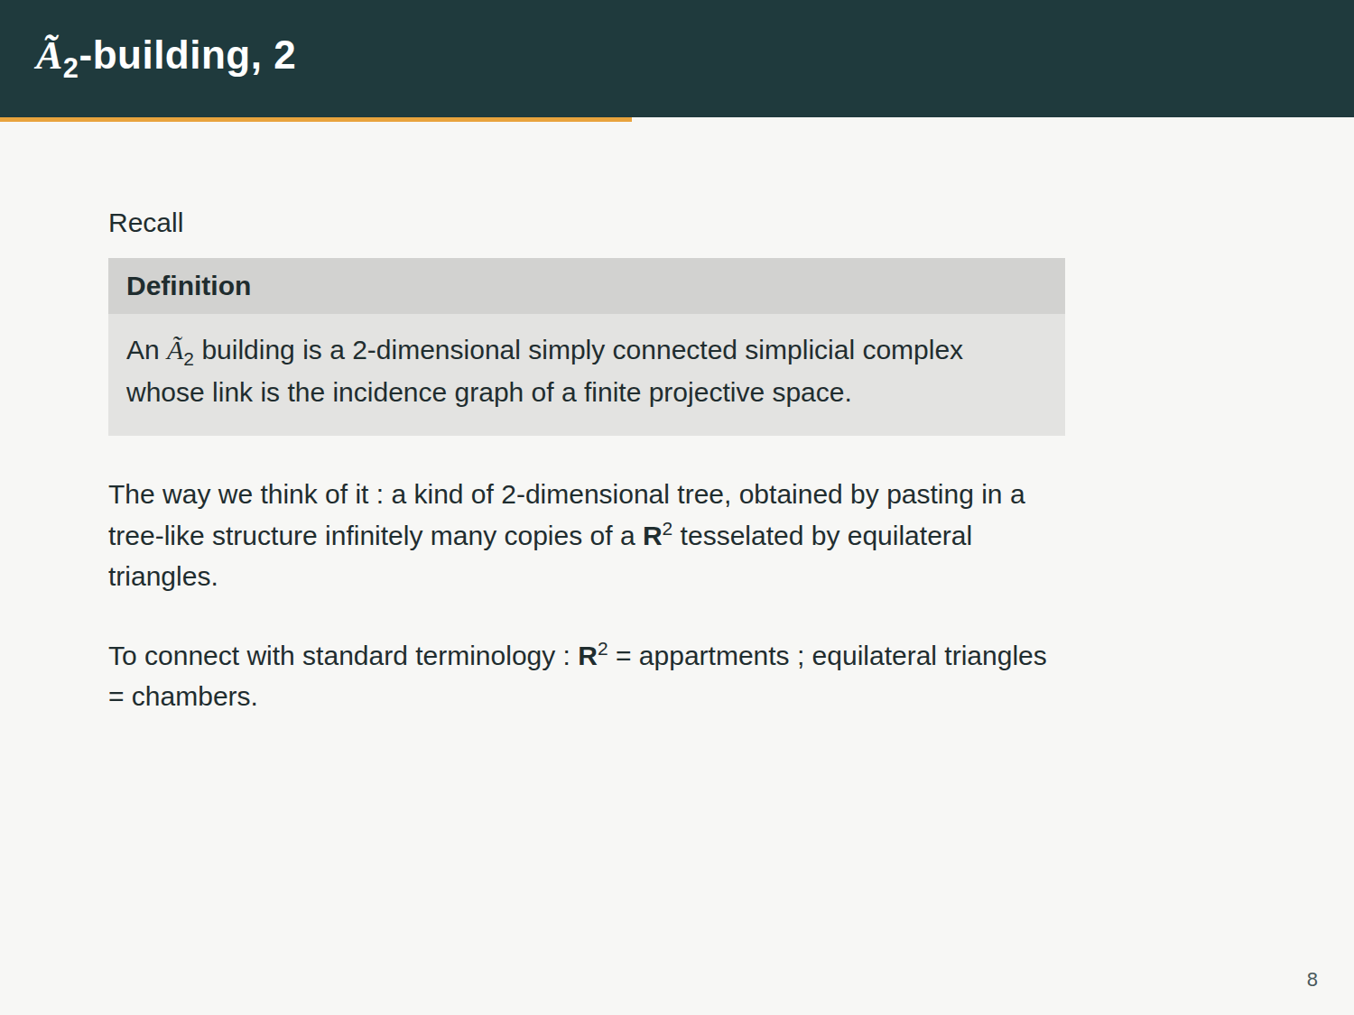Ã2-building, 2
Recall
Definition
An Ã2 building is a 2-dimensional simply connected simplicial complex whose link is the incidence graph of a finite projective space.
The way we think of it : a kind of 2-dimensional tree, obtained by pasting in a tree-like structure infinitely many copies of a R2 tesselated by equilateral triangles.
To connect with standard terminology : R2 = appartments ; equilateral triangles = chambers.
8